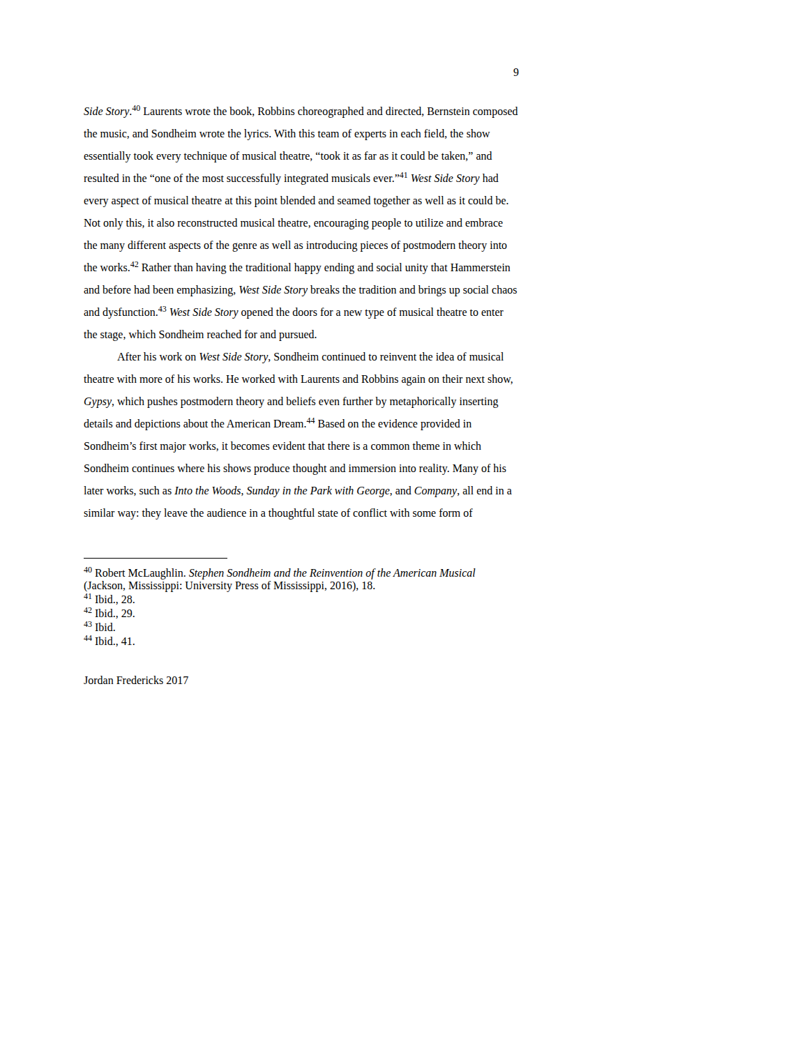9
Side Story.40 Laurents wrote the book, Robbins choreographed and directed, Bernstein composed the music, and Sondheim wrote the lyrics. With this team of experts in each field, the show essentially took every technique of musical theatre, “took it as far as it could be taken,” and resulted in the “one of the most successfully integrated musicals ever.”41 West Side Story had every aspect of musical theatre at this point blended and seamed together as well as it could be. Not only this, it also reconstructed musical theatre, encouraging people to utilize and embrace the many different aspects of the genre as well as introducing pieces of postmodern theory into the works.42 Rather than having the traditional happy ending and social unity that Hammerstein and before had been emphasizing, West Side Story breaks the tradition and brings up social chaos and dysfunction.43 West Side Story opened the doors for a new type of musical theatre to enter the stage, which Sondheim reached for and pursued.
After his work on West Side Story, Sondheim continued to reinvent the idea of musical theatre with more of his works. He worked with Laurents and Robbins again on their next show, Gypsy, which pushes postmodern theory and beliefs even further by metaphorically inserting details and depictions about the American Dream.44 Based on the evidence provided in Sondheim’s first major works, it becomes evident that there is a common theme in which Sondheim continues where his shows produce thought and immersion into reality. Many of his later works, such as Into the Woods, Sunday in the Park with George, and Company, all end in a similar way: they leave the audience in a thoughtful state of conflict with some form of
40 Robert McLaughlin. Stephen Sondheim and the Reinvention of the American Musical (Jackson, Mississippi: University Press of Mississippi, 2016), 18.
41 Ibid., 28.
42 Ibid., 29.
43 Ibid.
44 Ibid., 41.
Jordan Fredericks 2017